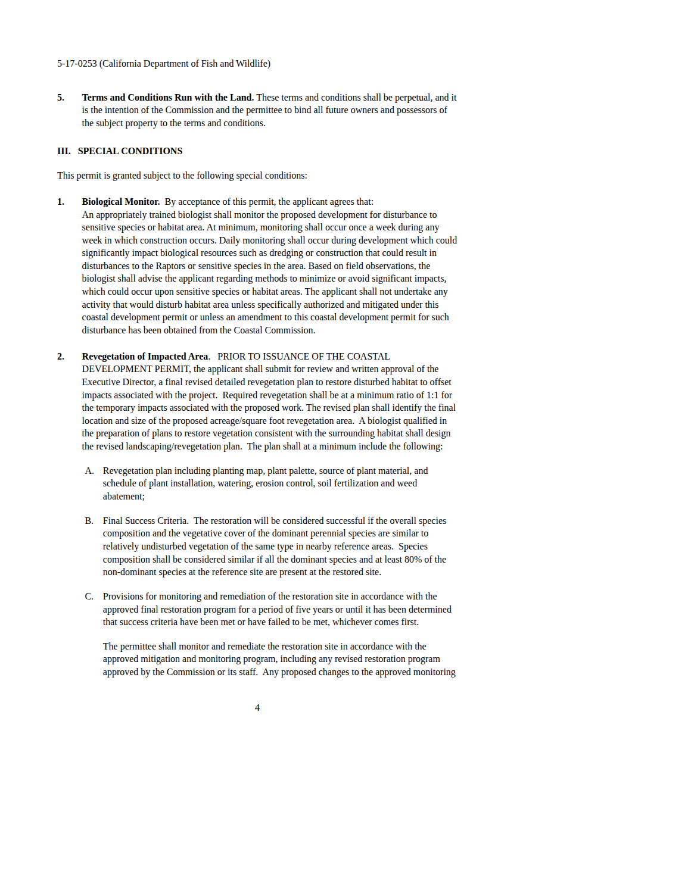5-17-0253 (California Department of Fish and Wildlife)
5. Terms and Conditions Run with the Land. These terms and conditions shall be perpetual, and it is the intention of the Commission and the permittee to bind all future owners and possessors of the subject property to the terms and conditions.
III. SPECIAL CONDITIONS
This permit is granted subject to the following special conditions:
1. Biological Monitor. By acceptance of this permit, the applicant agrees that:
An appropriately trained biologist shall monitor the proposed development for disturbance to sensitive species or habitat area. At minimum, monitoring shall occur once a week during any week in which construction occurs. Daily monitoring shall occur during development which could significantly impact biological resources such as dredging or construction that could result in disturbances to the Raptors or sensitive species in the area. Based on field observations, the biologist shall advise the applicant regarding methods to minimize or avoid significant impacts, which could occur upon sensitive species or habitat areas. The applicant shall not undertake any activity that would disturb habitat area unless specifically authorized and mitigated under this coastal development permit or unless an amendment to this coastal development permit for such disturbance has been obtained from the Coastal Commission.
2. Revegetation of Impacted Area. Prior to issuance of the coastal development permit, the applicant shall submit for review and written approval of the Executive Director, a final revised detailed revegetation plan to restore disturbed habitat to offset impacts associated with the project. Required revegetation shall be at a minimum ratio of 1:1 for the temporary impacts associated with the proposed work. The revised plan shall identify the final location and size of the proposed acreage/square foot revegetation area. A biologist qualified in the preparation of plans to restore vegetation consistent with the surrounding habitat shall design the revised landscaping/revegetation plan. The plan shall at a minimum include the following:
A. Revegetation plan including planting map, plant palette, source of plant material, and schedule of plant installation, watering, erosion control, soil fertilization and weed abatement;
B. Final Success Criteria. The restoration will be considered successful if the overall species composition and the vegetative cover of the dominant perennial species are similar to relatively undisturbed vegetation of the same type in nearby reference areas. Species composition shall be considered similar if all the dominant species and at least 80% of the non-dominant species at the reference site are present at the restored site.
C. Provisions for monitoring and remediation of the restoration site in accordance with the approved final restoration program for a period of five years or until it has been determined that success criteria have been met or have failed to be met, whichever comes first.
The permittee shall monitor and remediate the restoration site in accordance with the approved mitigation and monitoring program, including any revised restoration program approved by the Commission or its staff. Any proposed changes to the approved monitoring
4